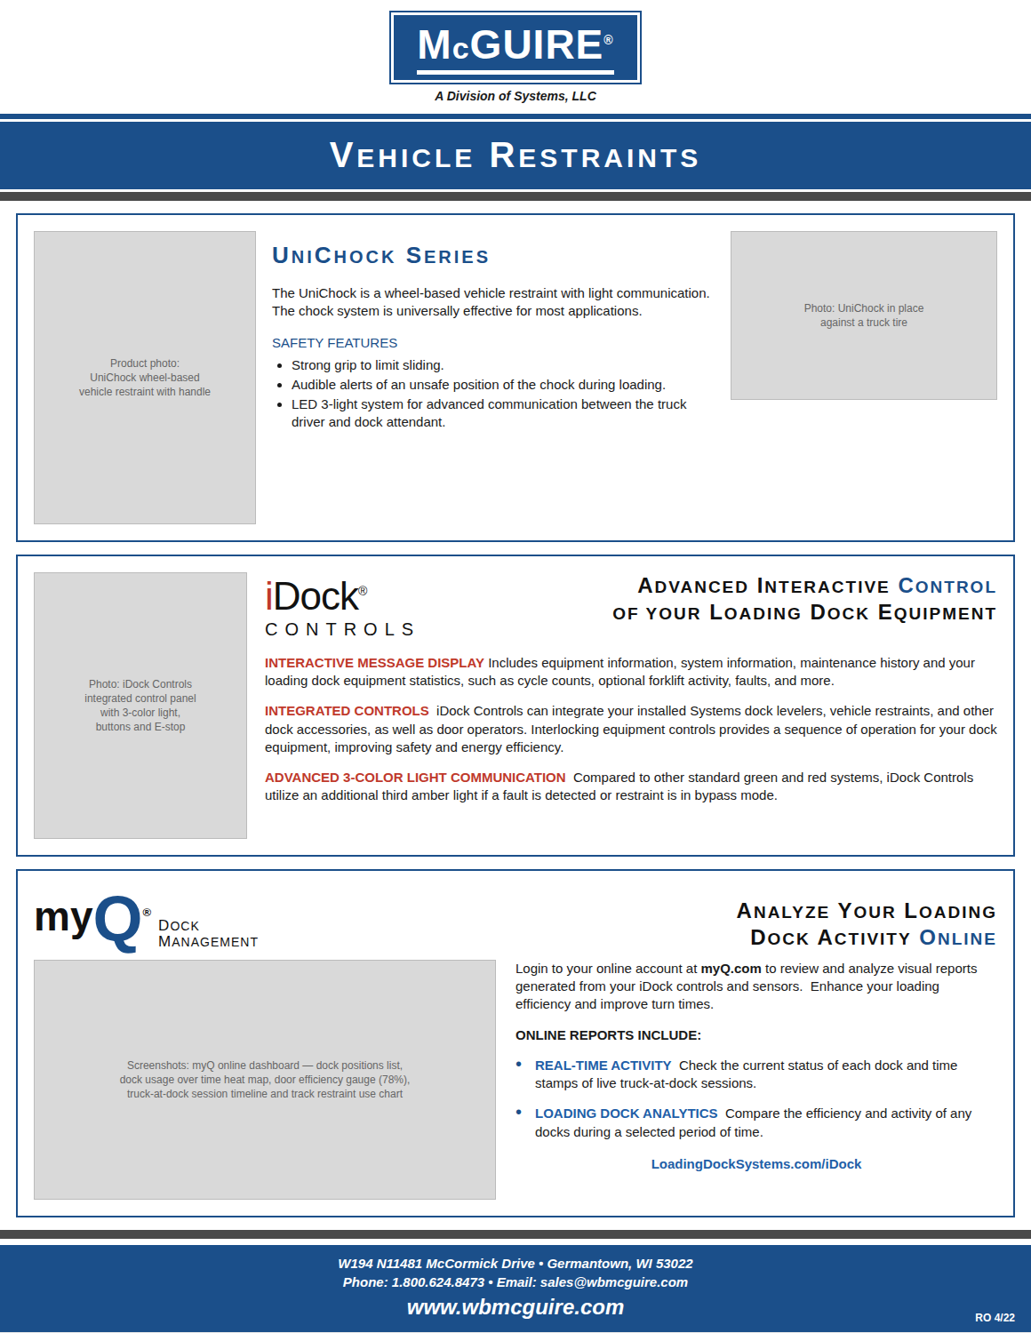Mc GUIRE®
A Division of Systems, LLC
VEHICLE RESTRAINTS
Product photo:
UniChock wheel-based
vehicle restraint with handle
UNICHOCK SERIES
The UniChock is a wheel-based vehicle restraint with light communication. The chock system is universally effective for most applications.
SAFETY FEATURES
Strong grip to limit sliding.
Audible alerts of an unsafe position of the chock during loading.
LED 3-light system for advanced communication between the truck driver and dock attendant.
Photo: UniChock in place
against a truck tire
Photo: iDock Controls
integrated control panel
with 3-color light,
buttons and E-stop
i Dock®
CONTROLS
ADVANCED INTERACTIVE CONTROL
OF YOUR LOADING DOCK EQUIPMENT
INTERACTIVE MESSAGE DISPLAY Includes equipment information, system information, maintenance history and your loading dock equipment statistics, such as cycle counts, optional forklift activity, faults, and more.
INTEGRATED CONTROLS iDock Controls can integrate your installed Systems dock levelers, vehicle restraints, and other dock accessories, as well as door operators. Interlocking equipment controls provides a sequence of operation for your dock equipment, improving safety and energy efficiency.
ADVANCED 3-COLOR LIGHT COMMUNICATION Compared to other standard green and red systems, iDock Controls utilize an additional third amber light if a fault is detected or restraint is in bypass mode.
myQ®DOCK
MANAGEMENT
ANALYZE YOUR LOADING
DOCK ACTIVITY ONLINE
Screenshots: myQ online dashboard — dock positions list,
dock usage over time heat map, door efficiency gauge (78%),
truck-at-dock session timeline and track restraint use chart
Login to your online account at myQ.com to review and analyze visual reports generated from your iDock controls and sensors. Enhance your loading efficiency and improve turn times.
ONLINE REPORTS INCLUDE:
REAL-TIME ACTIVITY Check the current status of each dock and time stamps of live truck-at-dock sessions.
LOADING DOCK ANALYTICS Compare the efficiency and activity of any docks during a selected period of time.
LoadingDockSystems.com/iDock
W194 N11481 McCormick Drive • Germantown, WI 53022
Phone: 1.800.624.8473 • Email: sales@wbmcguire.com
www.wbmcguire.com
RO 4/22